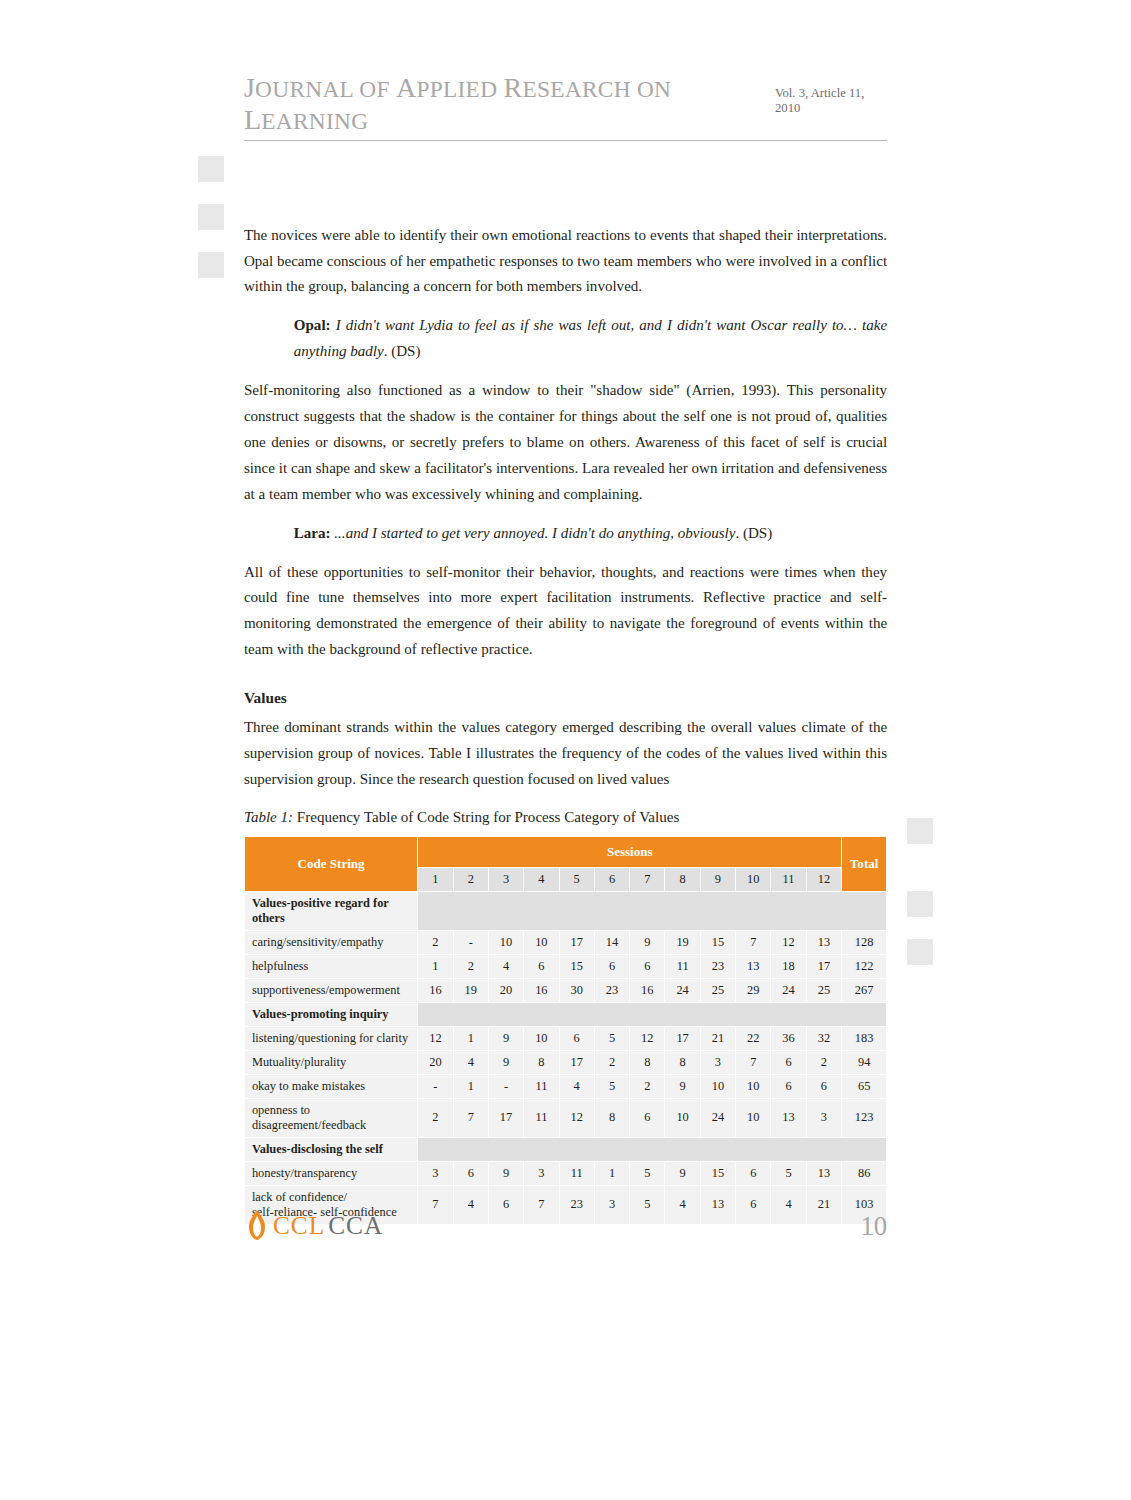JOURNAL OF APPLIED RESEARCH ON LEARNING
Vol. 3, Article 11, 2010
The novices were able to identify their own emotional reactions to events that shaped their interpretations. Opal became conscious of her empathetic responses to two team members who were involved in a conflict within the group, balancing a concern for both members involved.
Opal: I didn't want Lydia to feel as if she was left out, and I didn't want Oscar really to… take anything badly. (DS)
Self-monitoring also functioned as a window to their "shadow side" (Arrien, 1993). This personality construct suggests that the shadow is the container for things about the self one is not proud of, qualities one denies or disowns, or secretly prefers to blame on others. Awareness of this facet of self is crucial since it can shape and skew a facilitator's interventions. Lara revealed her own irritation and defensiveness at a team member who was excessively whining and complaining.
Lara: ...and I started to get very annoyed. I didn't do anything, obviously. (DS)
All of these opportunities to self-monitor their behavior, thoughts, and reactions were times when they could fine tune themselves into more expert facilitation instruments. Reflective practice and self-monitoring demonstrated the emergence of their ability to navigate the foreground of events within the team with the background of reflective practice.
Values
Three dominant strands within the values category emerged describing the overall values climate of the supervision group of novices. Table I illustrates the frequency of the codes of the values lived within this supervision group. Since the research question focused on lived values
Table 1: Frequency Table of Code String for Process Category of Values
| Code String | Sessions | Total |
| --- | --- | --- |
| 1 | 2 | 3 | 4 | 5 | 6 | 7 | 8 | 9 | 10 | 11 | 12 |
| Values-positive regard for others | |
| caring/sensitivity/empathy | 2 | - | 10 | 10 | 17 | 14 | 9 | 19 | 15 | 7 | 12 | 13 | 128 |
| helpfulness | 1 | 2 | 4 | 6 | 15 | 6 | 6 | 11 | 23 | 13 | 18 | 17 | 122 |
| supportiveness/empowerment | 16 | 19 | 20 | 16 | 30 | 23 | 16 | 24 | 25 | 29 | 24 | 25 | 267 |
| Values-promoting inquiry | |
| listening/questioning for clarity | 12 | 1 | 9 | 10 | 6 | 5 | 12 | 17 | 21 | 22 | 36 | 32 | 183 |
| Mutuality/plurality | 20 | 4 | 9 | 8 | 17 | 2 | 8 | 8 | 3 | 7 | 6 | 2 | 94 |
| okay to make mistakes | - | 1 | - | 11 | 4 | 5 | 2 | 9 | 10 | 10 | 6 | 6 | 65 |
| openness to disagreement/feedback | 2 | 7 | 17 | 11 | 12 | 8 | 6 | 10 | 24 | 10 | 13 | 3 | 123 |
| Values-disclosing the self | |
| honesty/transparency | 3 | 6 | 9 | 3 | 11 | 1 | 5 | 9 | 15 | 6 | 5 | 13 | 86 |
| lack of confidence/ self-reliance- self-confidence | 7 | 4 | 6 | 7 | 23 | 3 | 5 | 4 | 13 | 6 | 4 | 21 | 103 |
CCL CCA
10